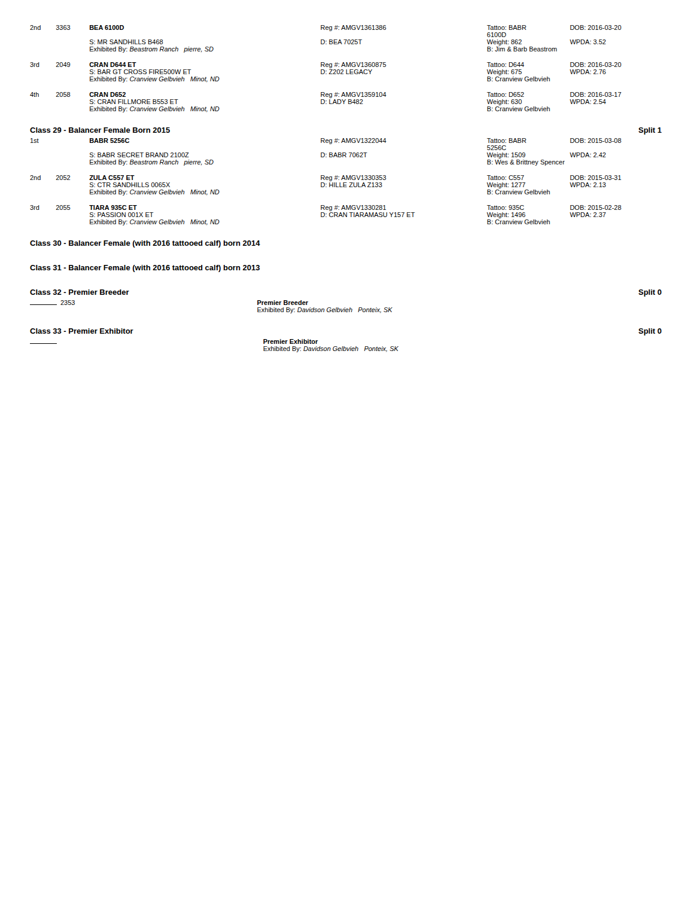| 2nd | 3363 | BEA 6100D | Reg #: AMGV1361386 | Tattoo: BABR 6100D | DOB: 2016-03-20 |
| | | S: MR SANDHILLS B468 Exhibited By: Beastrom Ranch pierre, SD | D: BEA 7025T | Weight: 862 B: Jim & Barb Beastrom | WPDA: 3.52 |
| 3rd | 2049 | CRAN D644 ET S: BAR GT CROSS FIRE500W ET Exhibited By: Cranview Gelbvieh Minot, ND | Reg #: AMGV1360875 D: Z202 LEGACY | Tattoo: D644 Weight: 675 B: Cranview Gelbvieh | DOB: 2016-03-20 WPDA: 2.76 |
| 4th | 2058 | CRAN D652 S: CRAN FILLMORE B553 ET Exhibited By: Cranview Gelbvieh Minot, ND | Reg #: AMGV1359104 D: LADY B482 | Tattoo: D652 Weight: 630 B: Cranview Gelbvieh | DOB: 2016-03-17 WPDA: 2.54 |
| Class 29 - Balancer Female Born 2015 | Split 1 |
| 1st | | BABR 5256C | Reg #: AMGV1322044 | Tattoo: BABR 5256C | DOB: 2015-03-08 |
| | | S: BABR SECRET BRAND 2100Z Exhibited By: Beastrom Ranch pierre, SD | D: BABR 7062T | Weight: 1509 B: Wes & Brittney Spencer | WPDA: 2.42 |
| 2nd | 2052 | ZULA C557 ET S: CTR SANDHILLS 0065X Exhibited By: Cranview Gelbvieh Minot, ND | Reg #: AMGV1330353 D: HILLE ZULA Z133 | Tattoo: C557 Weight: 1277 B: Cranview Gelbvieh | DOB: 2015-03-31 WPDA: 2.13 |
| 3rd | 2055 | TIARA 935C ET S: PASSION 001X ET Exhibited By: Cranview Gelbvieh Minot, ND | Reg #: AMGV1330281 D: CRAN TIARAMASU Y157 ET | Tattoo: 935C Weight: 1496 B: Cranview Gelbvieh | DOB: 2015-02-28 WPDA: 2.37 |
| Class 30 - Balancer Female (with 2016 tattooed calf) born 2014 |
| Class 31 - Balancer Female (with 2016 tattooed calf) born 2013 |
| Class 32 - Premier Breeder | Split 0 |
| 2353 | Premier Breeder Exhibited By: Davidson Gelbvieh Ponteix, SK |
| Class 33 - Premier Exhibitor | Split 0 |
| | Premier Exhibitor Exhibited By: Davidson Gelbvieh Ponteix, SK |